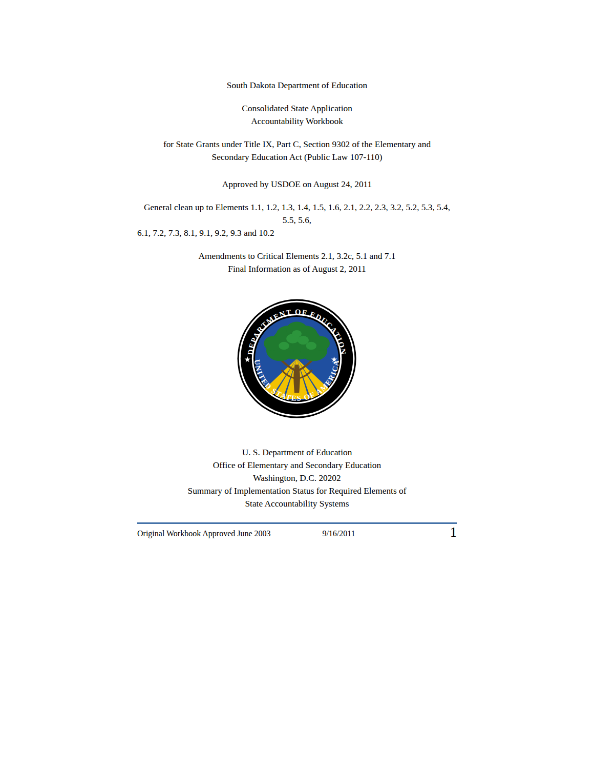South Dakota Department of Education
Consolidated State Application
Accountability Workbook
for State Grants under Title IX, Part C, Section 9302 of the Elementary and
Secondary Education Act (Public Law 107-110)
Approved by USDOE on August 24, 2011
General clean up to Elements 1.1, 1.2, 1.3, 1.4, 1.5, 1.6, 2.1, 2.2, 2.3, 3.2, 5.2, 5.3, 5.4, 5.5, 5.6,
6.1, 7.2, 7.3, 8.1, 9.1, 9.2, 9.3 and 10.2
Amendments to Critical Elements 2.1, 3.2c, 5.1 and 7.1
Final Information as of August 2, 2011
DEPARTMENT OF EDUCATION UNITED STATES OF AMERICA
U. S. Department of Education
Office of Elementary and Secondary Education
Washington, D.C. 20202
Summary of Implementation Status for Required Elements of
State Accountability Systems
Original Workbook Approved June 2003 9/16/2011
1